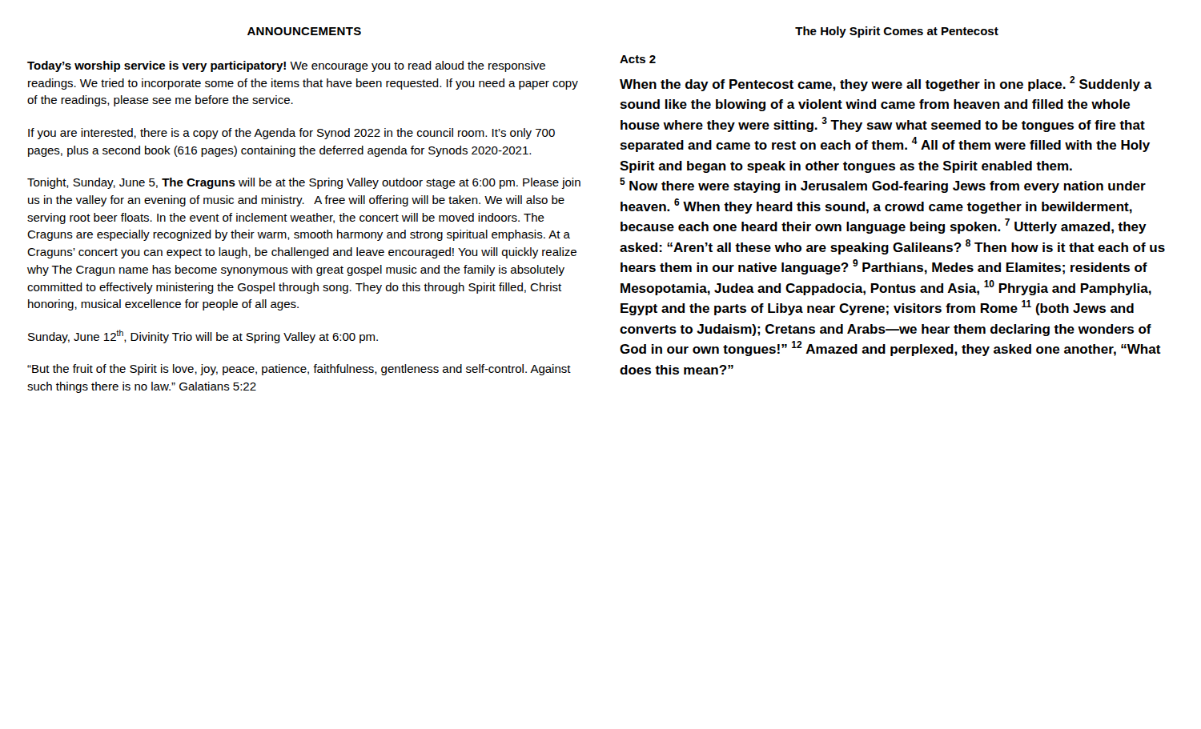ANNOUNCEMENTS
Today’s worship service is very participatory! We encourage you to read aloud the responsive readings. We tried to incorporate some of the items that have been requested. If you need a paper copy of the readings, please see me before the service.
If you are interested, there is a copy of the Agenda for Synod 2022 in the council room. It’s only 700 pages, plus a second book (616 pages) containing the deferred agenda for Synods 2020-2021.
Tonight, Sunday, June 5, The Craguns will be at the Spring Valley outdoor stage at 6:00 pm. Please join us in the valley for an evening of music and ministry. A free will offering will be taken. We will also be serving root beer floats. In the event of inclement weather, the concert will be moved indoors. The Craguns are especially recognized by their warm, smooth harmony and strong spiritual emphasis. At a Craguns’ concert you can expect to laugh, be challenged and leave encouraged! You will quickly realize why The Cragun name has become synonymous with great gospel music and the family is absolutely committed to effectively ministering the Gospel through song. They do this through Spirit filled, Christ honoring, musical excellence for people of all ages.
Sunday, June 12th, Divinity Trio will be at Spring Valley at 6:00 pm.
“But the fruit of the Spirit is love, joy, peace, patience, faithfulness, gentleness and self-control. Against such things there is no law.” Galatians 5:22
The Holy Spirit Comes at Pentecost
Acts 2
When the day of Pentecost came, they were all together in one place. 2 Suddenly a sound like the blowing of a violent wind came from heaven and filled the whole house where they were sitting. 3 They saw what seemed to be tongues of fire that separated and came to rest on each of them. 4 All of them were filled with the Holy Spirit and began to speak in other tongues as the Spirit enabled them.
5 Now there were staying in Jerusalem God-fearing Jews from every nation under heaven. 6 When they heard this sound, a crowd came together in bewilderment, because each one heard their own language being spoken. 7 Utterly amazed, they asked: “Aren’t all these who are speaking Galileans? 8 Then how is it that each of us hears them in our native language? 9 Parthians, Medes and Elamites; residents of Mesopotamia, Judea and Cappadocia, Pontus and Asia, 10 Phrygia and Pamphylia, Egypt and the parts of Libya near Cyrene; visitors from Rome 11 (both Jews and converts to Judaism); Cretans and Arabs—we hear them declaring the wonders of God in our own tongues!” 12 Amazed and perplexed, they asked one another, “What does this mean?”